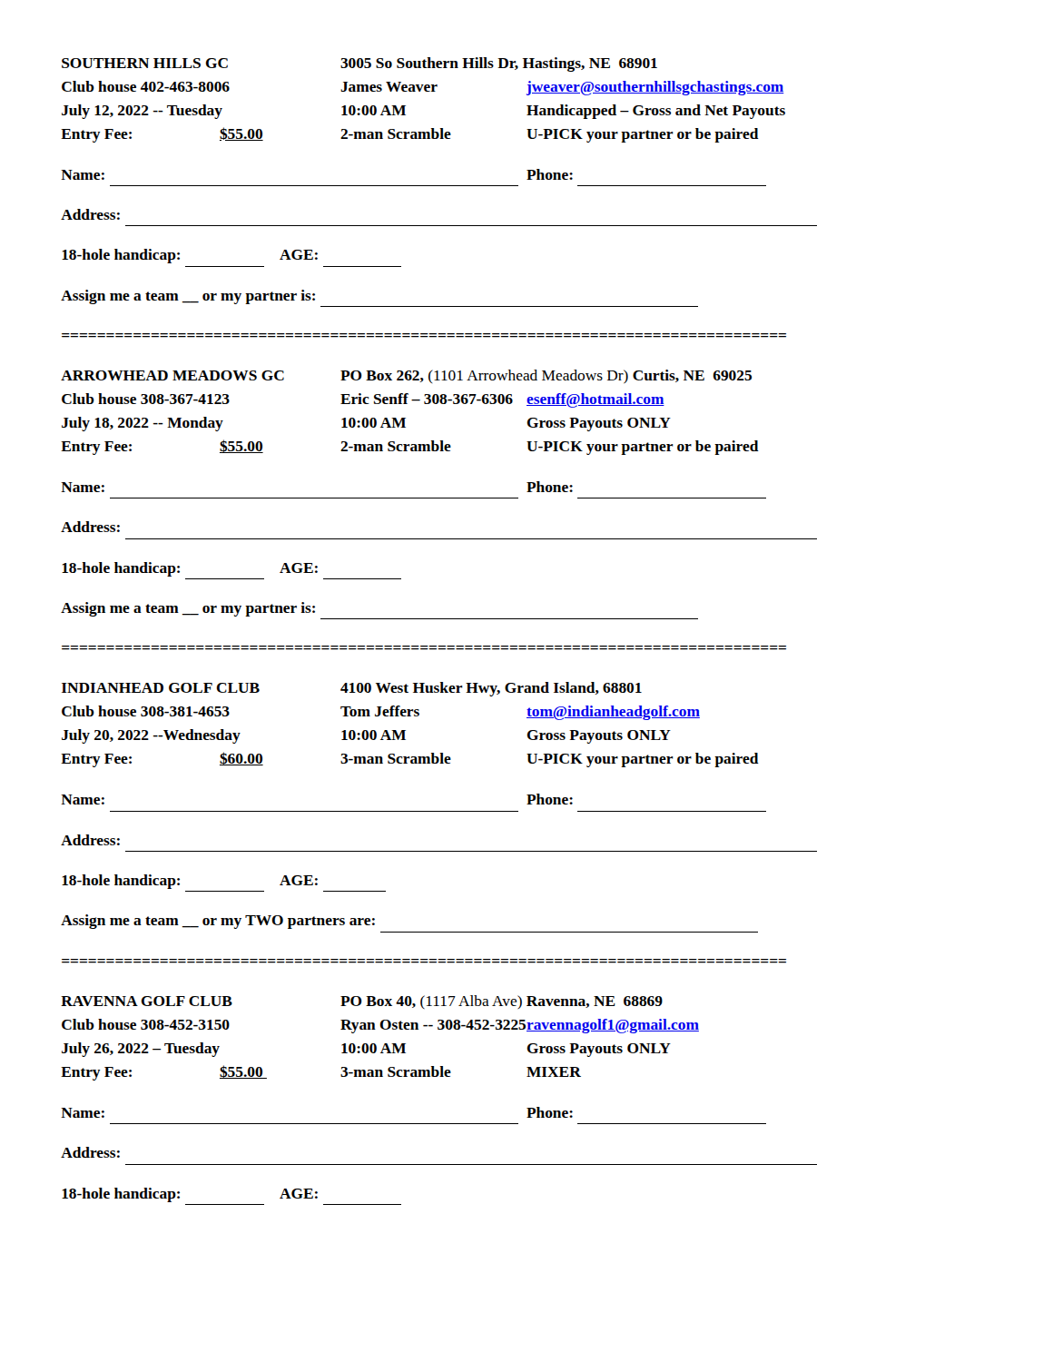| SOUTHERN HILLS GC | 3005 So Southern Hills Dr, Hastings, NE 68901 |
| Club house 402-463-8006 | James Weaver | jweaver@southernhillsgchastings.com |
| July 12, 2022 -- Tuesday | 10:00 AM | Handicapped – Gross and Net Payouts |
| Entry Fee: $55.00 | 2-man Scramble | U-PICK your partner or be paired |
Name: Phone:
Address:
18-hole handicap: AGE:
Assign me a team __ or my partner is:
=================================================================================
| ARROWHEAD MEADOWS GC | PO Box 262, (1101 Arrowhead Meadows Dr) Curtis, NE 69025 |
| Club house 308-367-4123 | Eric Senff – 308-367-6306 | esenff@hotmail.com |
| July 18, 2022 -- Monday | 10:00 AM | Gross Payouts ONLY |
| Entry Fee: $55.00 | 2-man Scramble | U-PICK your partner or be paired |
Name: Phone:
Address:
18-hole handicap: AGE:
Assign me a team __ or my partner is:
=================================================================================
| INDIANHEAD GOLF CLUB | 4100 West Husker Hwy, Grand Island, 68801 |
| Club house 308-381-4653 | Tom Jeffers | tom@indianheadgolf.com |
| July 20, 2022 --Wednesday | 10:00 AM | Gross Payouts ONLY |
| Entry Fee: $60.00 | 3-man Scramble | U-PICK your partner or be paired |
Name: Phone:
Address:
18-hole handicap: AGE:
Assign me a team __ or my TWO partners are:
=================================================================================
| RAVENNA GOLF CLUB | PO Box 40, (1117 Alba Ave) Ravenna, NE 68869 |
| Club house 308-452-3150 | Ryan Osten -- 308-452-3225 | ravennagolf1@gmail.com |
| July 26, 2022 – Tuesday | 10:00 AM | Gross Payouts ONLY |
| Entry Fee: $55.00 | 3-man Scramble | MIXER |
Name: Phone:
Address:
18-hole handicap: AGE: